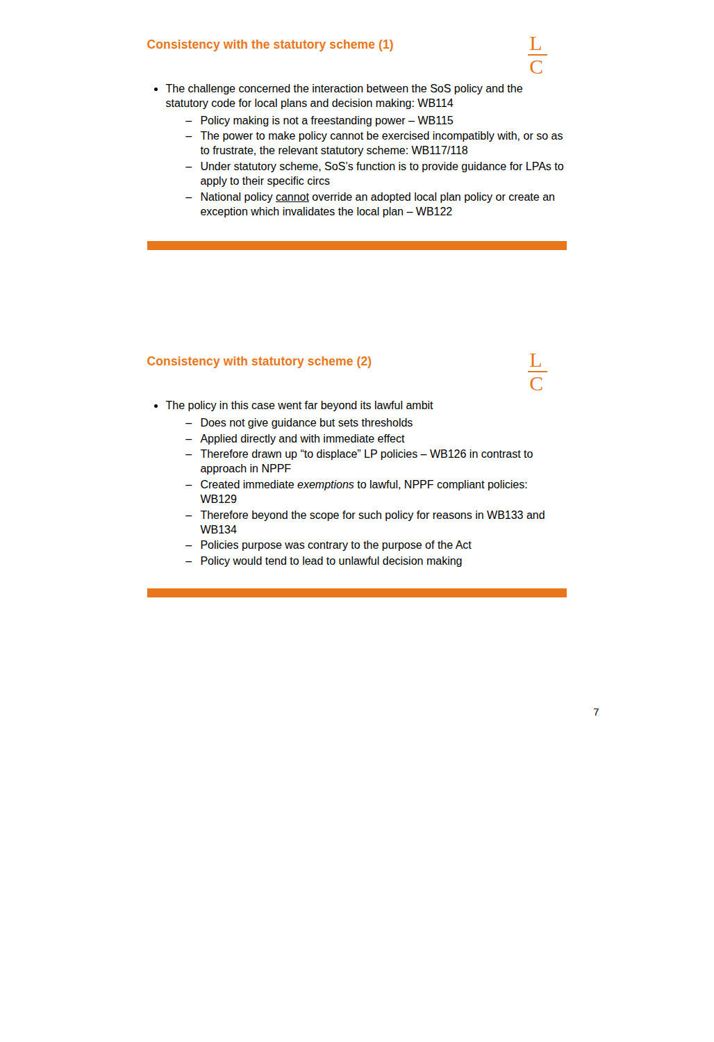LC
Consistency with the statutory scheme (1)
The challenge concerned the interaction between the SoS policy and the statutory code for local plans and decision making: WB114
Policy making is not a freestanding power – WB115
The power to make policy cannot be exercised incompatibly with, or so as to frustrate, the relevant statutory scheme: WB117/118
Under statutory scheme, SoS’s function is to provide guidance for LPAs to apply to their specific circs
National policy cannot override an adopted local plan policy or create an exception which invalidates the local plan – WB122
LC
Consistency with statutory scheme (2)
The policy in this case went far beyond its lawful ambit
Does not give guidance but sets thresholds
Applied directly and with immediate effect
Therefore drawn up “to displace” LP policies – WB126 in contrast to approach in NPPF
Created immediate exemptions to lawful, NPPF compliant policies: WB129
Therefore beyond the scope for such policy for reasons in WB133 and WB134
Policies purpose was contrary to the purpose of the Act
Policy would tend to lead to unlawful decision making
7